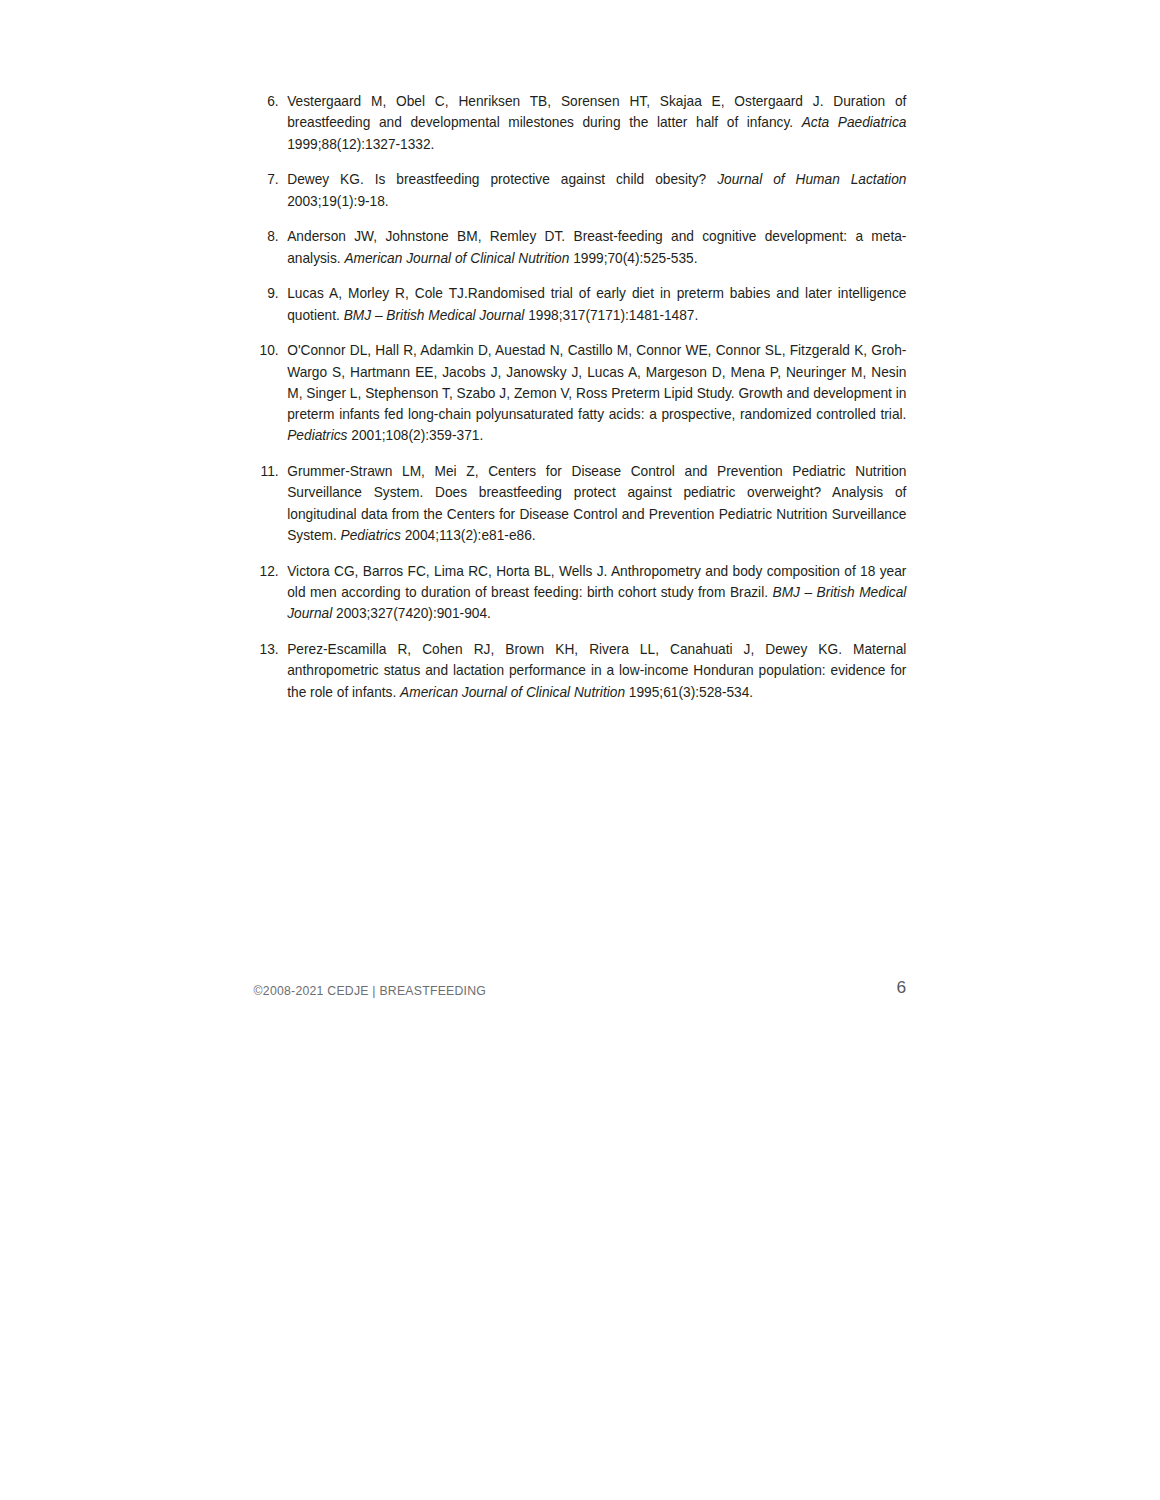Vestergaard M, Obel C, Henriksen TB, Sorensen HT, Skajaa E, Ostergaard J. Duration of breastfeeding and developmental milestones during the latter half of infancy. Acta Paediatrica 1999;88(12):1327-1332.
Dewey KG. Is breastfeeding protective against child obesity? Journal of Human Lactation 2003;19(1):9-18.
Anderson JW, Johnstone BM, Remley DT. Breast-feeding and cognitive development: a meta-analysis. American Journal of Clinical Nutrition 1999;70(4):525-535.
Lucas A, Morley R, Cole TJ.Randomised trial of early diet in preterm babies and later intelligence quotient. BMJ – British Medical Journal 1998;317(7171):1481-1487.
O'Connor DL, Hall R, Adamkin D, Auestad N, Castillo M, Connor WE, Connor SL, Fitzgerald K, Groh-Wargo S, Hartmann EE, Jacobs J, Janowsky J, Lucas A, Margeson D, Mena P, Neuringer M, Nesin M, Singer L, Stephenson T, Szabo J, Zemon V, Ross Preterm Lipid Study. Growth and development in preterm infants fed long-chain polyunsaturated fatty acids: a prospective, randomized controlled trial. Pediatrics 2001;108(2):359-371.
Grummer-Strawn LM, Mei Z, Centers for Disease Control and Prevention Pediatric Nutrition Surveillance System. Does breastfeeding protect against pediatric overweight? Analysis of longitudinal data from the Centers for Disease Control and Prevention Pediatric Nutrition Surveillance System. Pediatrics 2004;113(2):e81-e86.
Victora CG, Barros FC, Lima RC, Horta BL, Wells J. Anthropometry and body composition of 18 year old men according to duration of breast feeding: birth cohort study from Brazil. BMJ – British Medical Journal 2003;327(7420):901-904.
Perez-Escamilla R, Cohen RJ, Brown KH, Rivera LL, Canahuati J, Dewey KG. Maternal anthropometric status and lactation performance in a low-income Honduran population: evidence for the role of infants. American Journal of Clinical Nutrition 1995;61(3):528-534.
©2008-2021 CEDJE | BREASTFEEDING 6